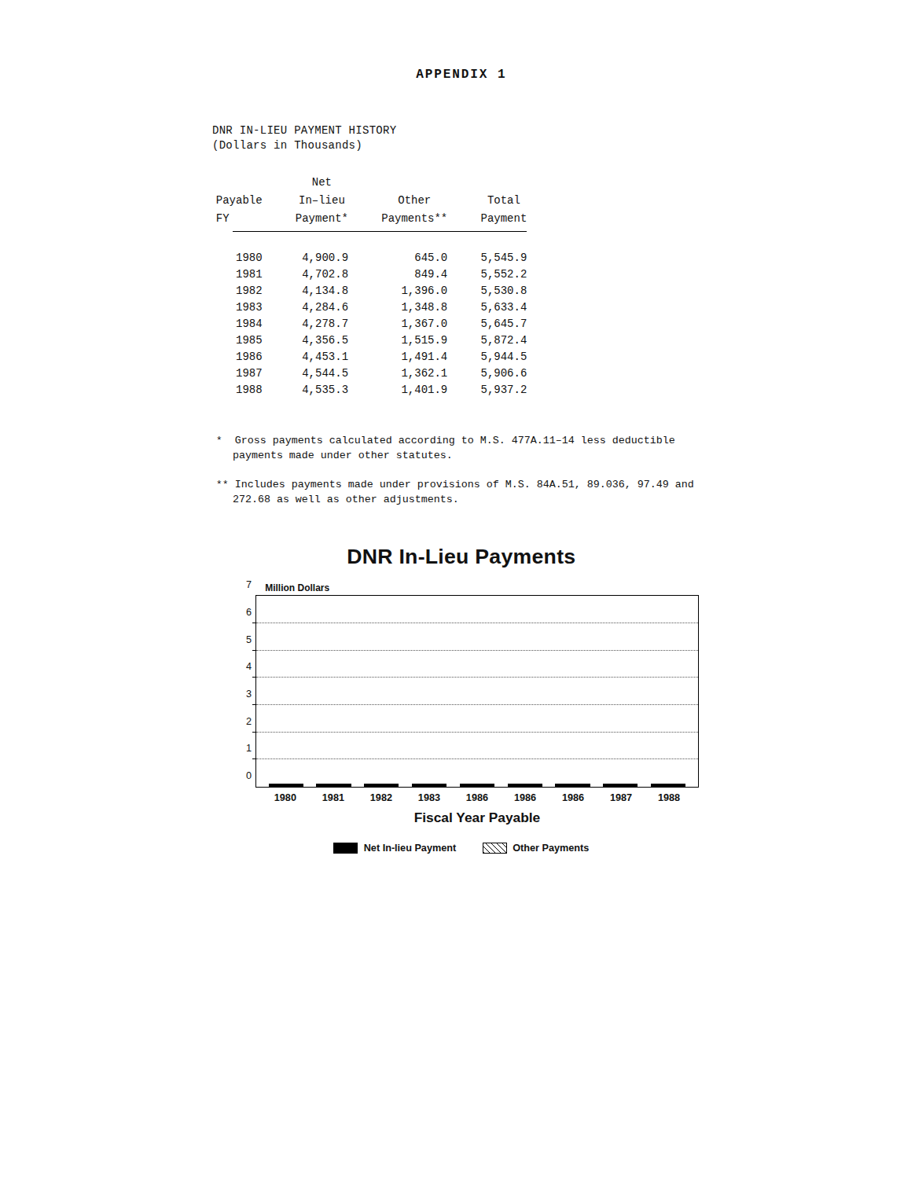APPENDIX 1
DNR IN-LIEU PAYMENT HISTORY
(Dollars in Thousands)
| | Net | | |
| --- | --- | --- | --- |
| Payable | In–lieu | Other | Total |
| FY | Payment* | Payments** | Payment |
| 1980 | 4,900.9 | 645.0 | 5,545.9 |
| 1981 | 4,702.8 | 849.4 | 5,552.2 |
| 1982 | 4,134.8 | 1,396.0 | 5,530.8 |
| 1983 | 4,284.6 | 1,348.8 | 5,633.4 |
| 1984 | 4,278.7 | 1,367.0 | 5,645.7 |
| 1985 | 4,356.5 | 1,515.9 | 5,872.4 |
| 1986 | 4,453.1 | 1,491.4 | 5,944.5 |
| 1987 | 4,544.5 | 1,362.1 | 5,906.6 |
| 1988 | 4,535.3 | 1,401.9 | 5,937.2 |
* Gross payments calculated according to M.S. 477A.11–14 less deductible payments made under other statutes.
** Includes payments made under provisions of M.S. 84A.51, 89.036, 97.49 and 272.68 as well as other adjustments.
DNR In-Lieu Payments
Million Dollars
0
1
2
3
4
5
6
7
1980 1981 1982 1983 1986 1986 1986 1987 1988
Fiscal Year Payable
Net In-lieu Payment
Other Payments